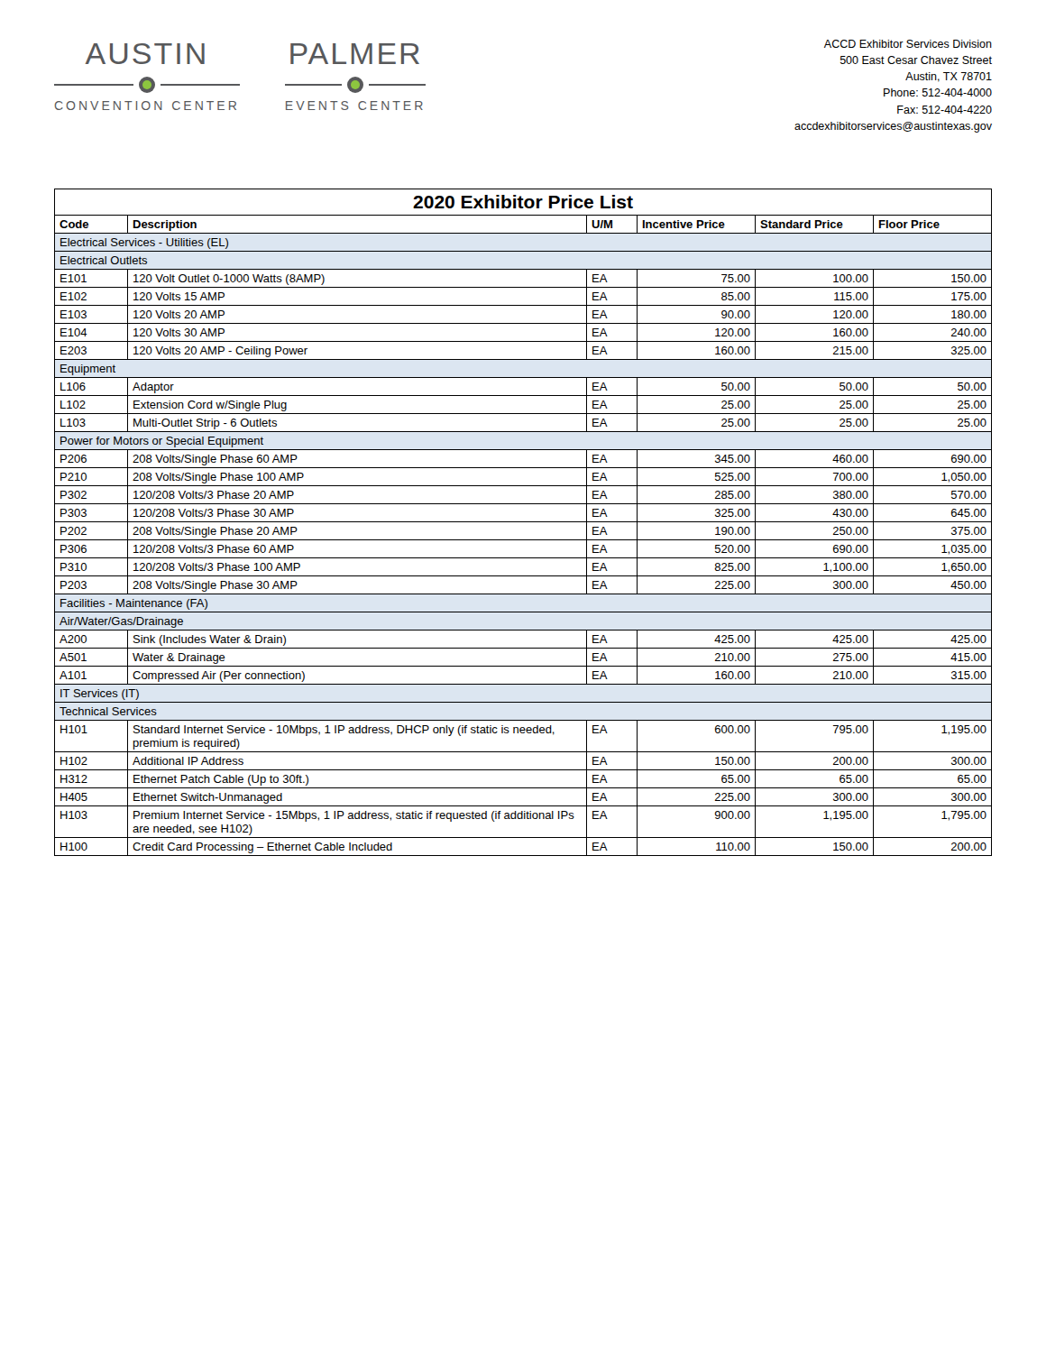AUSTIN
CONVENTION CENTER
PALMER
EVENTS CENTER
ACCD Exhibitor Services Division
500 East Cesar Chavez Street
Austin, TX 78701
Phone: 512-404-4000
Fax: 512-404-4220
accdexhibitorservices@austintexas.gov
| 2020 Exhibitor Price List |
| Code | Description | U/M | Incentive Price | Standard Price | Floor Price |
| Electrical Services - Utilities (EL) |
| Electrical Outlets |
| E101 | 120 Volt Outlet 0-1000 Watts (8AMP) | EA | 75.00 | 100.00 | 150.00 |
| E102 | 120 Volts 15 AMP | EA | 85.00 | 115.00 | 175.00 |
| E103 | 120 Volts 20 AMP | EA | 90.00 | 120.00 | 180.00 |
| E104 | 120 Volts 30 AMP | EA | 120.00 | 160.00 | 240.00 |
| E203 | 120 Volts 20 AMP - Ceiling Power | EA | 160.00 | 215.00 | 325.00 |
| Equipment |
| L106 | Adaptor | EA | 50.00 | 50.00 | 50.00 |
| L102 | Extension Cord w/Single Plug | EA | 25.00 | 25.00 | 25.00 |
| L103 | Multi-Outlet Strip - 6 Outlets | EA | 25.00 | 25.00 | 25.00 |
| Power for Motors or Special Equipment |
| P206 | 208 Volts/Single Phase 60 AMP | EA | 345.00 | 460.00 | 690.00 |
| P210 | 208 Volts/Single Phase 100 AMP | EA | 525.00 | 700.00 | 1,050.00 |
| P302 | 120/208 Volts/3 Phase 20 AMP | EA | 285.00 | 380.00 | 570.00 |
| P303 | 120/208 Volts/3 Phase 30 AMP | EA | 325.00 | 430.00 | 645.00 |
| P202 | 208 Volts/Single Phase 20 AMP | EA | 190.00 | 250.00 | 375.00 |
| P306 | 120/208 Volts/3 Phase 60 AMP | EA | 520.00 | 690.00 | 1,035.00 |
| P310 | 120/208 Volts/3 Phase 100 AMP | EA | 825.00 | 1,100.00 | 1,650.00 |
| P203 | 208 Volts/Single Phase 30 AMP | EA | 225.00 | 300.00 | 450.00 |
| Facilities - Maintenance (FA) |
| Air/Water/Gas/Drainage |
| A200 | Sink (Includes Water & Drain) | EA | 425.00 | 425.00 | 425.00 |
| A501 | Water & Drainage | EA | 210.00 | 275.00 | 415.00 |
| A101 | Compressed Air (Per connection) | EA | 160.00 | 210.00 | 315.00 |
| IT Services (IT) |
| Technical Services |
| H101 | Standard Internet Service - 10Mbps, 1 IP address, DHCP only (if static is needed, premium is required) | EA | 600.00 | 795.00 | 1,195.00 |
| H102 | Additional IP Address | EA | 150.00 | 200.00 | 300.00 |
| H312 | Ethernet Patch Cable (Up to 30ft.) | EA | 65.00 | 65.00 | 65.00 |
| H405 | Ethernet Switch-Unmanaged | EA | 225.00 | 300.00 | 300.00 |
| H103 | Premium Internet Service - 15Mbps, 1 IP address, static if requested (if additional IPs are needed, see H102) | EA | 900.00 | 1,195.00 | 1,795.00 |
| H100 | Credit Card Processing – Ethernet Cable Included | EA | 110.00 | 150.00 | 200.00 |